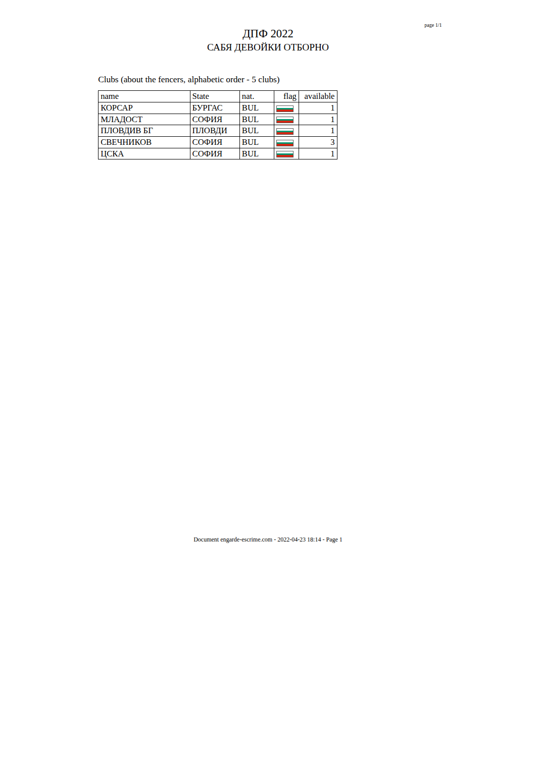page 1/1
ДПФ 2022
САБЯ ДЕВОЙКИ ОТБОРНО
Clubs (about the fencers, alphabetic order - 5 clubs)
| name | State | nat. | flag | available |
| --- | --- | --- | --- | --- |
| КОРСАР | БУРГАС | BUL | | 1 |
| МЛАДОСТ | СОФИЯ | BUL | | 1 |
| ПЛОВДИВ БГ | ПЛОВДИ | BUL | | 1 |
| СВЕЧНИКОВ | СОФИЯ | BUL | | 3 |
| ЦСКА | СОФИЯ | BUL | | 1 |
Document engarde-escrime.com - 2022-04-23 18:14 - Page 1